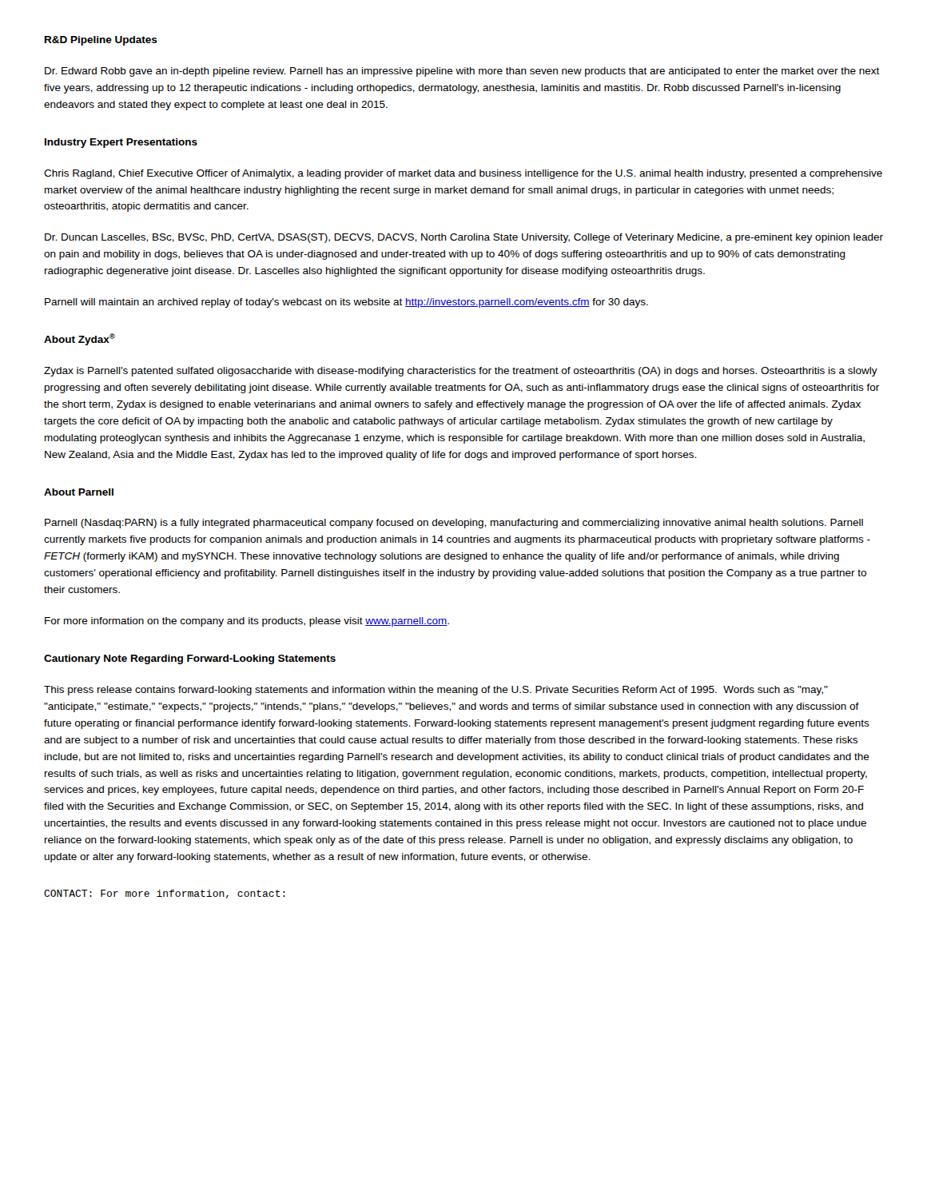R&D Pipeline Updates
Dr. Edward Robb gave an in-depth pipeline review. Parnell has an impressive pipeline with more than seven new products that are anticipated to enter the market over the next five years, addressing up to 12 therapeutic indications - including orthopedics, dermatology, anesthesia, laminitis and mastitis. Dr. Robb discussed Parnell's in-licensing endeavors and stated they expect to complete at least one deal in 2015.
Industry Expert Presentations
Chris Ragland, Chief Executive Officer of Animalytix, a leading provider of market data and business intelligence for the U.S. animal health industry, presented a comprehensive market overview of the animal healthcare industry highlighting the recent surge in market demand for small animal drugs, in particular in categories with unmet needs; osteoarthritis, atopic dermatitis and cancer.
Dr. Duncan Lascelles, BSc, BVSc, PhD, CertVA, DSAS(ST), DECVS, DACVS, North Carolina State University, College of Veterinary Medicine, a pre-eminent key opinion leader on pain and mobility in dogs, believes that OA is under-diagnosed and under-treated with up to 40% of dogs suffering osteoarthritis and up to 90% of cats demonstrating radiographic degenerative joint disease. Dr. Lascelles also highlighted the significant opportunity for disease modifying osteoarthritis drugs.
Parnell will maintain an archived replay of today's webcast on its website at http://investors.parnell.com/events.cfm for 30 days.
About Zydax®
Zydax is Parnell's patented sulfated oligosaccharide with disease-modifying characteristics for the treatment of osteoarthritis (OA) in dogs and horses. Osteoarthritis is a slowly progressing and often severely debilitating joint disease. While currently available treatments for OA, such as anti-inflammatory drugs ease the clinical signs of osteoarthritis for the short term, Zydax is designed to enable veterinarians and animal owners to safely and effectively manage the progression of OA over the life of affected animals. Zydax targets the core deficit of OA by impacting both the anabolic and catabolic pathways of articular cartilage metabolism. Zydax stimulates the growth of new cartilage by modulating proteoglycan synthesis and inhibits the Aggrecanase 1 enzyme, which is responsible for cartilage breakdown. With more than one million doses sold in Australia, New Zealand, Asia and the Middle East, Zydax has led to the improved quality of life for dogs and improved performance of sport horses.
About Parnell
Parnell (Nasdaq:PARN) is a fully integrated pharmaceutical company focused on developing, manufacturing and commercializing innovative animal health solutions. Parnell currently markets five products for companion animals and production animals in 14 countries and augments its pharmaceutical products with proprietary software platforms - FETCH (formerly iKAM) and mySYNCH. These innovative technology solutions are designed to enhance the quality of life and/or performance of animals, while driving customers' operational efficiency and profitability. Parnell distinguishes itself in the industry by providing value-added solutions that position the Company as a true partner to their customers.
For more information on the company and its products, please visit www.parnell.com.
Cautionary Note Regarding Forward-Looking Statements
This press release contains forward-looking statements and information within the meaning of the U.S. Private Securities Reform Act of 1995. Words such as "may," "anticipate," "estimate," "expects," "projects," "intends," "plans," "develops," "believes," and words and terms of similar substance used in connection with any discussion of future operating or financial performance identify forward-looking statements. Forward-looking statements represent management's present judgment regarding future events and are subject to a number of risk and uncertainties that could cause actual results to differ materially from those described in the forward-looking statements. These risks include, but are not limited to, risks and uncertainties regarding Parnell's research and development activities, its ability to conduct clinical trials of product candidates and the results of such trials, as well as risks and uncertainties relating to litigation, government regulation, economic conditions, markets, products, competition, intellectual property, services and prices, key employees, future capital needs, dependence on third parties, and other factors, including those described in Parnell's Annual Report on Form 20-F filed with the Securities and Exchange Commission, or SEC, on September 15, 2014, along with its other reports filed with the SEC. In light of these assumptions, risks, and uncertainties, the results and events discussed in any forward-looking statements contained in this press release might not occur. Investors are cautioned not to place undue reliance on the forward-looking statements, which speak only as of the date of this press release. Parnell is under no obligation, and expressly disclaims any obligation, to update or alter any forward-looking statements, whether as a result of new information, future events, or otherwise.
CONTACT: For more information, contact: